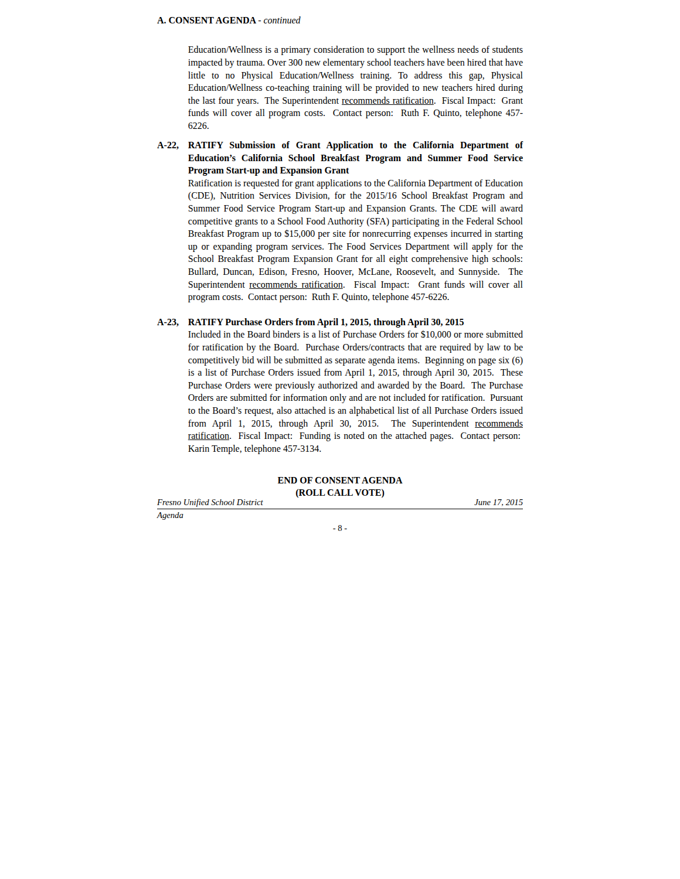A. CONSENT AGENDA - continued
Education/Wellness is a primary consideration to support the wellness needs of students impacted by trauma. Over 300 new elementary school teachers have been hired that have little to no Physical Education/Wellness training. To address this gap, Physical Education/Wellness co-teaching training will be provided to new teachers hired during the last four years. The Superintendent recommends ratification. Fiscal Impact: Grant funds will cover all program costs. Contact person: Ruth F. Quinto, telephone 457-6226.
A-22,
RATIFY Submission of Grant Application to the California Department of Education’s California School Breakfast Program and Summer Food Service Program Start-up and Expansion Grant
Ratification is requested for grant applications to the California Department of Education (CDE), Nutrition Services Division, for the 2015/16 School Breakfast Program and Summer Food Service Program Start-up and Expansion Grants. The CDE will award competitive grants to a School Food Authority (SFA) participating in the Federal School Breakfast Program up to $15,000 per site for nonrecurring expenses incurred in starting up or expanding program services. The Food Services Department will apply for the School Breakfast Program Expansion Grant for all eight comprehensive high schools: Bullard, Duncan, Edison, Fresno, Hoover, McLane, Roosevelt, and Sunnyside. The Superintendent recommends ratification. Fiscal Impact: Grant funds will cover all program costs. Contact person: Ruth F. Quinto, telephone 457-6226.
A-23,
RATIFY Purchase Orders from April 1, 2015, through April 30, 2015
Included in the Board binders is a list of Purchase Orders for $10,000 or more submitted for ratification by the Board. Purchase Orders/contracts that are required by law to be competitively bid will be submitted as separate agenda items. Beginning on page six (6) is a list of Purchase Orders issued from April 1, 2015, through April 30, 2015. These Purchase Orders were previously authorized and awarded by the Board. The Purchase Orders are submitted for information only and are not included for ratification. Pursuant to the Board’s request, also attached is an alphabetical list of all Purchase Orders issued from April 1, 2015, through April 30, 2015. The Superintendent recommends ratification. Fiscal Impact: Funding is noted on the attached pages. Contact person: Karin Temple, telephone 457-3134.
END OF CONSENT AGENDA
(ROLL CALL VOTE)
Fresno Unified School District June 17, 2015
Agenda
- 8 -